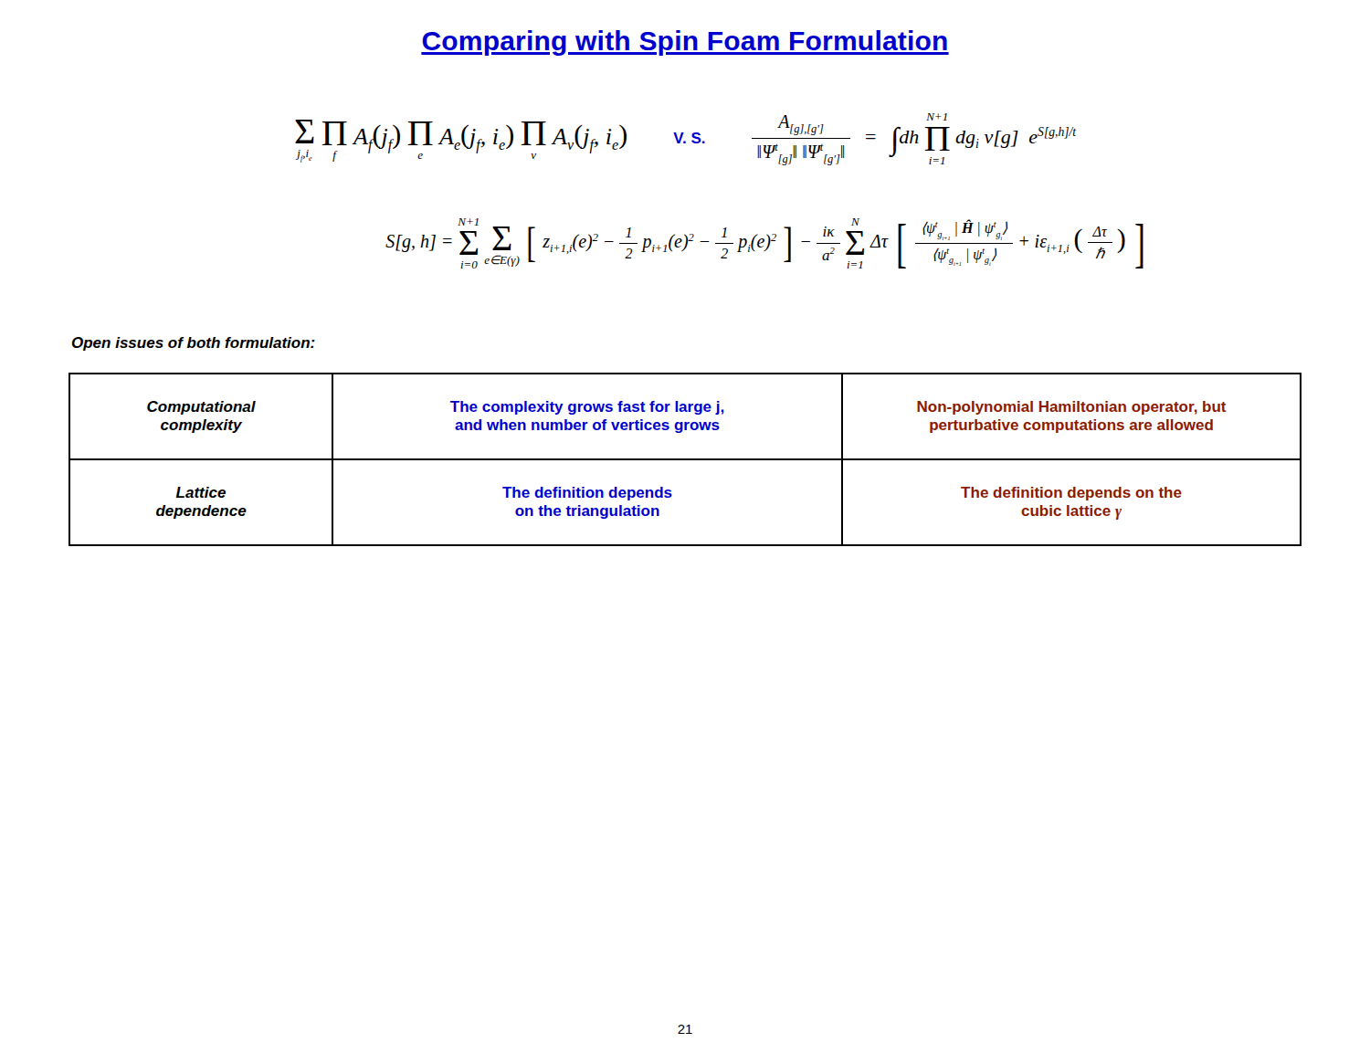Comparing with Spin Foam Formulation
Σ jf,ie Π f Af(jf) Π e Ae(jf, ie) Π v Av(jf, ie)
V. S.
A[g],[g′] ‖Ψt[g]‖ ‖Ψt[g′]‖ = ∫dh N+1 Π i=1 dgi ν[g] eS[g,h]/t
S[g, h] = N+1 Σ i=0 Σ e∈E(γ) [ zi+1,i(e)2 − 12 pi+1(e)2 − 12 pi(e)2 ] − iκ a2 N Σ i=1 Δτ [ ⟨ψtgi+1 | Ĥ | ψtgi⟩ ⟨ψtgi+1 | ψtgi⟩ + iεi+1,i ( Δτ ℏ ) ]
Open issues of both formulation:
| Computational complexity | The complexity grows fast for large j, and when number of vertices grows | Non-polynomial Hamiltonian operator, but perturbative computations are allowed |
| Lattice dependence | The definition depends on the triangulation | The definition depends on the cubic lattice γ |
21